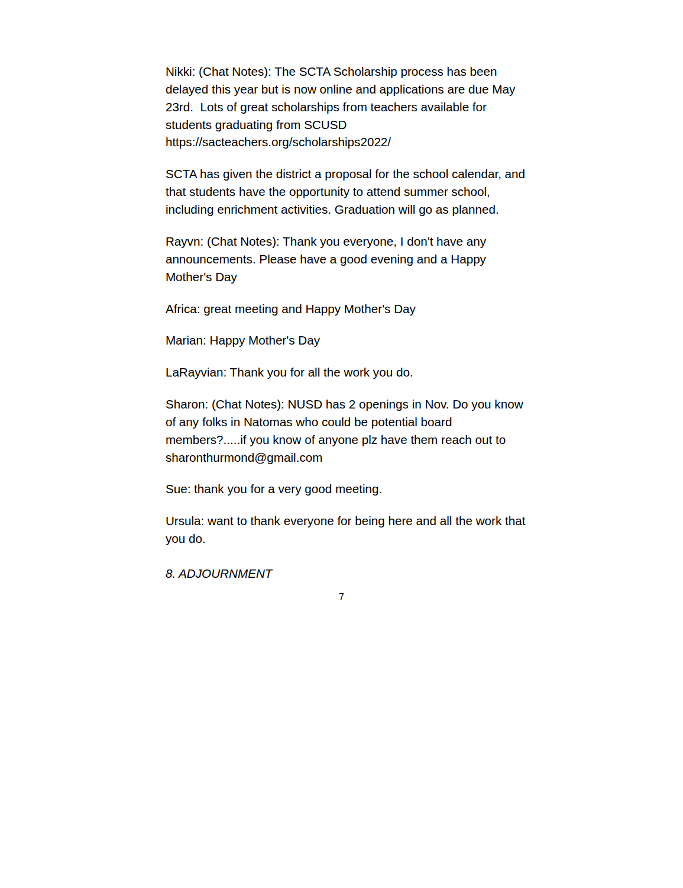Nikki: (Chat Notes): The SCTA Scholarship process has been delayed this year but is now online and applications are due May 23rd. Lots of great scholarships from teachers available for students graduating from SCUSD https://sacteachers.org/scholarships2022/
SCTA has given the district a proposal for the school calendar, and that students have the opportunity to attend summer school, including enrichment activities. Graduation will go as planned.
Rayvn: (Chat Notes): Thank you everyone, I don't have any announcements. Please have a good evening and a Happy Mother's Day
Africa: great meeting and Happy Mother's Day
Marian: Happy Mother's Day
LaRayvian: Thank you for all the work you do.
Sharon: (Chat Notes): NUSD has 2 openings in Nov. Do you know of any folks in Natomas who could be potential board members?.....if you know of anyone plz have them reach out to sharonthurmond@gmail.com
Sue: thank you for a very good meeting.
Ursula: want to thank everyone for being here and all the work that you do.
8. ADJOURNMENT
7